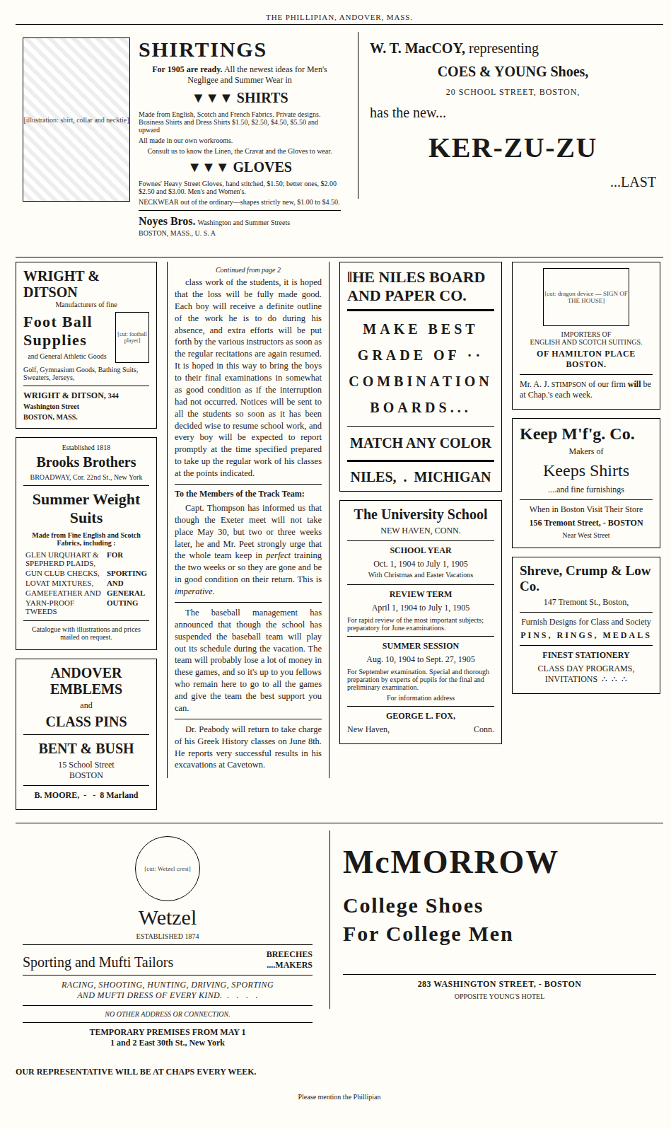THE PHILLIPIAN, ANDOVER, MASS.
[illustration: shirt, collar and necktie]
SHIRTINGS
For 1905 are ready. All the newest ideas for Men's Negligee and Summer Wear in
▼▼▼ SHIRTS
Made from English, Scotch and French Fabrics. Private designs. Business Shirts and Dress Shirts $1.50, $2.50, $4.50, $5.50 and upward
All made in our own workrooms.
Consult us to know the Linen, the Cravat and the Gloves to wear.
▼▼▼ GLOVES
Fownes' Heavy Street Gloves, hand stitched, $1.50; better ones, $2.00 $2.50 and $3.00. Men's and Women's.
NECKWEAR out of the ordinary—shapes strictly new, $1.00 to $4.50.
Noyes Bros. Washington and Summer Streets
BOSTON, MASS., U. S. A
W. T. MacCOY, representing
COES & YOUNG Shoes,
20 School Street, Boston,
has the new...
KER-ZU-ZU
...LAST
WRIGHT & DITSON
Manufacturers of fine
Foot Ball Supplies
and General Athletic Goods
[cut: football player]
Golf, Gymnasium Goods, Bathing Suits, Sweaters, Jerseys,
WRIGHT & DITSON, 344 Washington Street
BOSTON, MASS.
Established 1818
Brooks Brothers
BROADWAY, Cor. 22nd St., New York
Summer Weight Suits
Made from Fine English and Scotch Fabrics, including :
| GLEN URQUHART & SPEPHERD PLAIDS, | FOR |
| GUN CLUB CHECKS, | SPORTING |
| LOVAT MIXTURES, | AND |
| GAMEFEATHER AND | GENERAL |
| YARN-PROOF TWEEDS | OUTING |
Catalogue with illustrations and prices mailed on request.
ANDOVER
EMBLEMS
and
CLASS PINS
BENT & BUSH
15 School Street
BOSTON
B. MOORE, - - 8 Marland
Continued from page 2
class work of the students, it is hoped that the loss will be fully made good. Each boy will receive a definite outline of the work he is to do during his absence, and extra efforts will be put forth by the various instructors as soon as the regular recitations are again resumed. It is hoped in this way to bring the boys to their final examinations in somewhat as good condition as if the interruption had not occurred. Notices will be sent to all the students so soon as it has been decided wise to resume school work, and every boy will be expected to report promptly at the time specified prepared to take up the regular work of his classes at the points indicated.
To the Members of the Track Team:
Capt. Thompson has informed us that though the Exeter meet will not take place May 30, but two or three weeks later, he and Mr. Peet strongly urge that the whole team keep in perfect training the two weeks or so they are gone and be in good condition on their return. This is imperative.
The baseball management has announced that though the school has suspended the baseball team will play out its schedule during the vacation. The team will probably lose a lot of money in these games, and so it's up to you fellows who remain here to go to all the games and give the team the best support you can.
Dr. Peabody will return to take charge of his Greek History classes on June 8th. He reports very successful results in his excavations at Cavetown.
‖HE NILES BOARD
AND PAPER CO.
MAKE BEST
GRADE OF ··
COMBINATION
BOARDS...
MATCH ANY COLOR
NILES, . MICHIGAN
The University School
NEW HAVEN, CONN.
SCHOOL YEAR
Oct. 1, 1904 to July 1, 1905
With Christmas and Easter Vacations
REVIEW TERM
April 1, 1904 to July 1, 1905
For rapid review of the most important subjects; preparatory for June examinations.
SUMMER SESSION
Aug. 10, 1904 to Sept. 27, 1905
For September examination. Special and thorough preparation by experts of pupils for the final and preliminary examination.
For information address
GEORGE L. FOX,
New Haven, Conn.
[cut: dragon device — SIGN OF THE HOUSE]
IMPORTERS OF
ENGLISH AND SCOTCH SUITINGS.
Of Hamilton Place Boston.
Mr. A. J. Stimpson of our firm will be at Chap.'s each week.
Keep M'f'g. Co.
Makers of
Keeps Shirts
....and fine furnishings
When in Boston Visit Their Store
156 Tremont Street, - BOSTON
Near West Street
Shreve, Crump & Low Co.
147 Tremont St., Boston,
Furnish Designs for Class and Society
PINS, RINGS, MEDALS
FINEST STATIONERY
CLASS DAY PROGRAMS,
INVITATIONS ∴ ∴ ∴
[cut: Wetzel crest]
Wetzel
Established 1874
Sporting and Mufti Tailors
BREECHES
....MAKERS
Racing, Shooting, Hunting, Driving, Sporting
and Mufti Dress of Every Kind. . . . .
No other address or connection.
TEMPORARY PREMISES FROM MAY 1
1 and 2 East 30th St., New York
OUR REPRESENTATIVE WILL BE AT CHAPS EVERY WEEK.
McMORROW
College Shoes
For College Men
283 WASHINGTON STREET, - BOSTON
OPPOSITE YOUNG'S HOTEL
Please mention the Phillipian